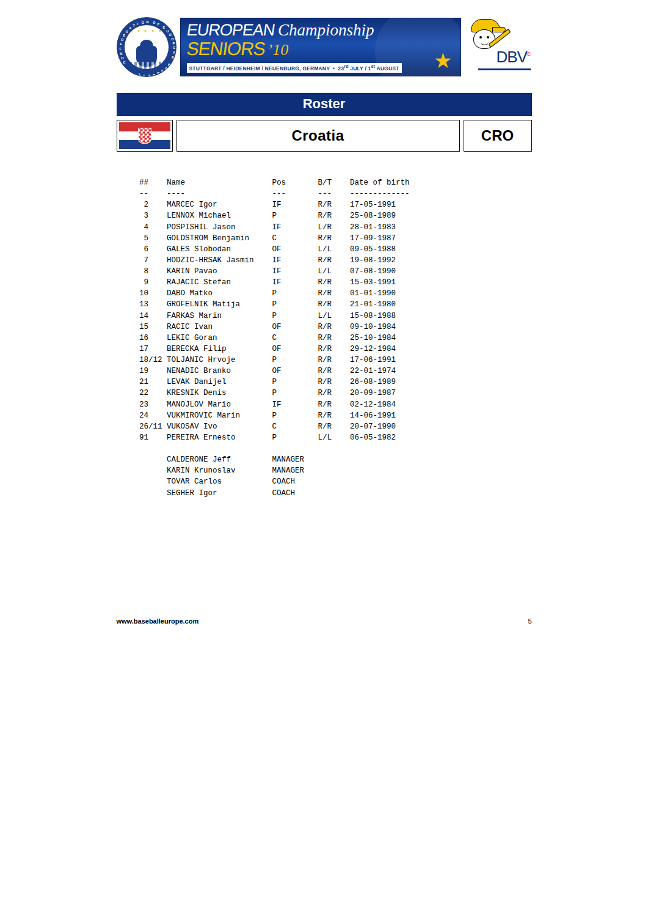C O N F E D E R A T I O N O F E U R O P E A N B A S E B A L L
★ ★ ★ ★ ★
EUROPEAN Championship
SENIORS’10
STUTTGART / HEIDENHEIM / NEUENBURG, GERMANY • 23rd JULY / 1st AUGUST
★
DBV©
Roster
Croatia
CRO
 ##    Name                   Pos       B/T    Date of birth
 --    ----                   ---       ---    -------------
  2    MARCEC Igor            IF        R/R    17-05-1991
  3    LENNOX Michael         P         R/R    25-08-1989
  4    POSPISHIL Jason        IF        L/R    28-01-1983
  5    GOLDSTROM Benjamin     C         R/R    17-09-1987
  6    GALES Slobodan         OF        L/L    09-05-1988
  7    HODZIC-HRSAK Jasmin    IF        R/R    19-08-1992
  8    KARIN Pavao            IF        L/L    07-08-1990
  9    RAJACIC Stefan         IF        R/R    15-03-1991
 10    DABO Matko             P         R/R    01-01-1990
 13    GROFELNIK Matija       P         R/R    21-01-1980
 14    FARKAS Marin           P         L/L    15-08-1988
 15    RACIC Ivan             OF        R/R    09-10-1984
 16    LEKIC Goran            C         R/R    25-10-1984
 17    BERECKA Filip          OF        R/R    29-12-1984
 18/12 TOLJANIC Hrvoje        P         R/R    17-06-1991
 19    NENADIC Branko         OF        R/R    22-01-1974
 21    LEVAK Danijel          P         R/R    26-08-1989
 22    KRESNIK Denis          P         R/R    20-09-1987
 23    MANOJLOV Mario         IF        R/R    02-12-1984
 24    VUKMIROVIC Marin       P         R/R    14-06-1991
 26/11 VUKOSAV Ivo            C         R/R    20-07-1990
 91    PEREIRA Ernesto        P         L/L    06-05-1982

       CALDERONE Jeff         MANAGER
       KARIN Krunoslav        MANAGER
       TOVAR Carlos           COACH
       SEGHER Igor            COACH
www.baseballeurope.com 5